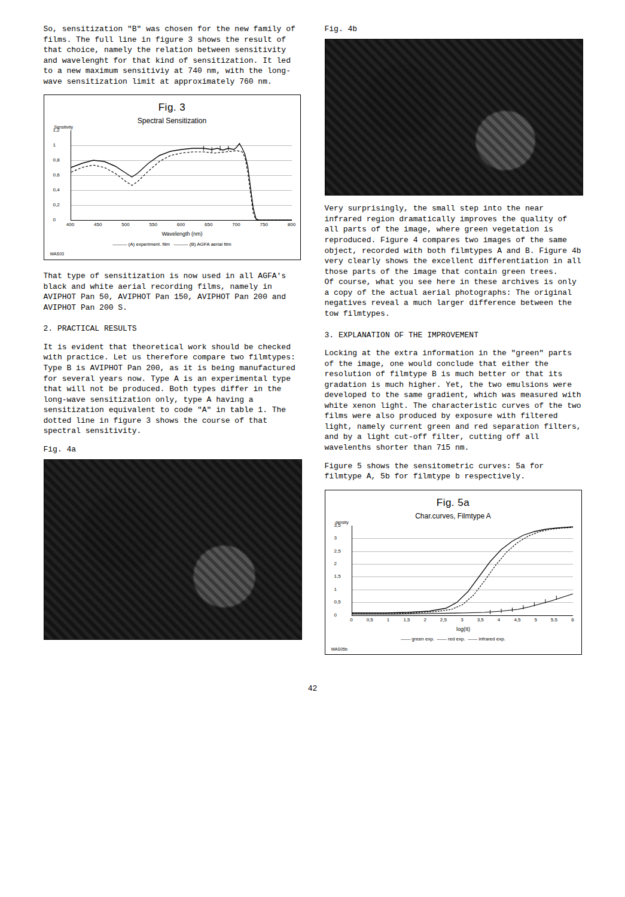So, sensitization "B" was chosen for the new family of films. The full line in figure 3 shows the result of that choice, namely the relation between sensitivity and wavelenght for that kind of sensitization. It led to a new maximum sensitiviy at 740 nm, with the long-wave sensitization limit at approximately 760 nm.
Fig. 3
Spectral Sensitization
Sensitivity 1,2 1 0,8 0,6 0,4 0,2 0
400 450 500 550 600 650 700 750 800
Wavelength (nm)
——— (A) experiment. film ——— (B) AGFA aerial film
WAS03
That type of sensitization is now used in all AGFA's black and white aerial recording films, namely in AVIPHOT Pan 50, AVIPHOT Pan 150, AVIPHOT Pan 200 and AVIPHOT Pan 200 S.
2. PRACTICAL RESULTS
It is evident that theoretical work should be checked with practice. Let us therefore compare two filmtypes: Type B is AVIPHOT Pan 200, as it is being manufactured for several years now. Type A is an experimental type that will not be produced. Both types differ in the long-wave sensitization only, type A having a sensitization equivalent to code "A" in table 1. The dotted line in figure 3 shows the course of that spectral sensitivity.
Fig. 4a
Fig. 4b
Very surprisingly, the small step into the near infrared region dramatically improves the quality of all parts of the image, where green vegetation is reproduced. Figure 4 compares two images of the same object, recorded with both filmtypes A and B. Figure 4b very clearly shows the excellent differentiation in all those parts of the image that contain green trees.
Of course, what you see here in these archives is only a copy of the actual aerial photographs: The original negatives reveal a much larger difference between the tow filmtypes.
3. EXPLANATION OF THE IMPROVEMENT
Locking at the extra information in the "green" parts of the image, one would conclude that either the resolution of filmtype B is much better or that its gradation is much higher. Yet, the two emulsions were developed to the same gradient, which was measured with white xenon light. The characteristic curves of the two films were also produced by exposure with filtered light, namely current green and red separation filters, and by a light cut-off filter, cutting off all wavelenths shorter than 715 nm.
Figure 5 shows the sensitometric curves: 5a for filmtype A, 5b for filmtype b respectively.
Fig. 5a
Char.curves, Filmtype A
density 3,5 3 2,5 2 1,5 1 0,5 0
0 0,5 1 1,5 2 2,5 3 3,5 4 4,5 5 5,5 6
log(It)
—— green exp. —— red exp. —— infrared exp.
WAS05b
42